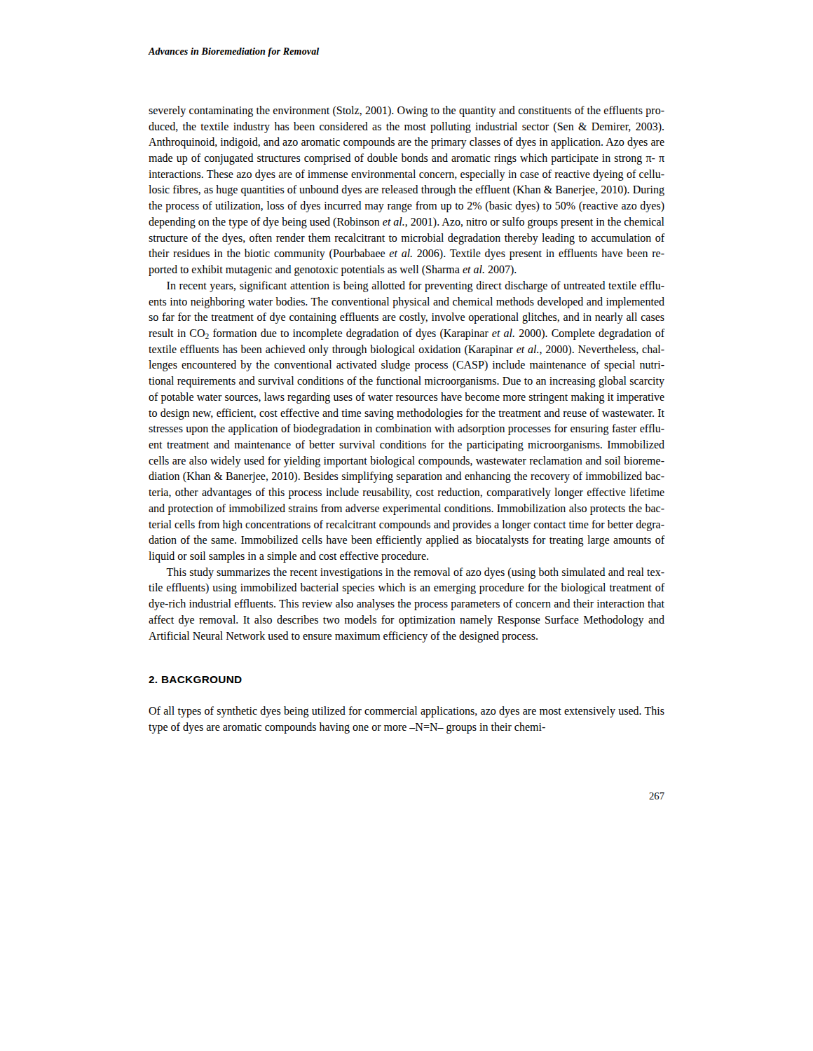Advances in Bioremediation for Removal
severely contaminating the environment (Stolz, 2001). Owing to the quantity and constituents of the effluents produced, the textile industry has been considered as the most polluting industrial sector (Sen & Demirer, 2003). Anthroquinoid, indigoid, and azo aromatic compounds are the primary classes of dyes in application. Azo dyes are made up of conjugated structures comprised of double bonds and aromatic rings which participate in strong π- π interactions. These azo dyes are of immense environmental concern, especially in case of reactive dyeing of cellulosic fibres, as huge quantities of unbound dyes are released through the effluent (Khan & Banerjee, 2010). During the process of utilization, loss of dyes incurred may range from up to 2% (basic dyes) to 50% (reactive azo dyes) depending on the type of dye being used (Robinson et al., 2001). Azo, nitro or sulfo groups present in the chemical structure of the dyes, often render them recalcitrant to microbial degradation thereby leading to accumulation of their residues in the biotic community (Pourbabaee et al. 2006). Textile dyes present in effluents have been reported to exhibit mutagenic and genotoxic potentials as well (Sharma et al. 2007).
In recent years, significant attention is being allotted for preventing direct discharge of untreated textile effluents into neighboring water bodies. The conventional physical and chemical methods developed and implemented so far for the treatment of dye containing effluents are costly, involve operational glitches, and in nearly all cases result in CO2 formation due to incomplete degradation of dyes (Karapinar et al. 2000). Complete degradation of textile effluents has been achieved only through biological oxidation (Karapinar et al., 2000). Nevertheless, challenges encountered by the conventional activated sludge process (CASP) include maintenance of special nutritional requirements and survival conditions of the functional microorganisms. Due to an increasing global scarcity of potable water sources, laws regarding uses of water resources have become more stringent making it imperative to design new, efficient, cost effective and time saving methodologies for the treatment and reuse of wastewater. It stresses upon the application of biodegradation in combination with adsorption processes for ensuring faster effluent treatment and maintenance of better survival conditions for the participating microorganisms. Immobilized cells are also widely used for yielding important biological compounds, wastewater reclamation and soil bioremediation (Khan & Banerjee, 2010). Besides simplifying separation and enhancing the recovery of immobilized bacteria, other advantages of this process include reusability, cost reduction, comparatively longer effective lifetime and protection of immobilized strains from adverse experimental conditions. Immobilization also protects the bacterial cells from high concentrations of recalcitrant compounds and provides a longer contact time for better degradation of the same. Immobilized cells have been efficiently applied as biocatalysts for treating large amounts of liquid or soil samples in a simple and cost effective procedure.
This study summarizes the recent investigations in the removal of azo dyes (using both simulated and real textile effluents) using immobilized bacterial species which is an emerging procedure for the biological treatment of dye-rich industrial effluents. This review also analyses the process parameters of concern and their interaction that affect dye removal. It also describes two models for optimization namely Response Surface Methodology and Artificial Neural Network used to ensure maximum efficiency of the designed process.
2. BACKGROUND
Of all types of synthetic dyes being utilized for commercial applications, azo dyes are most extensively used. This type of dyes are aromatic compounds having one or more –N=N– groups in their chemi-
267